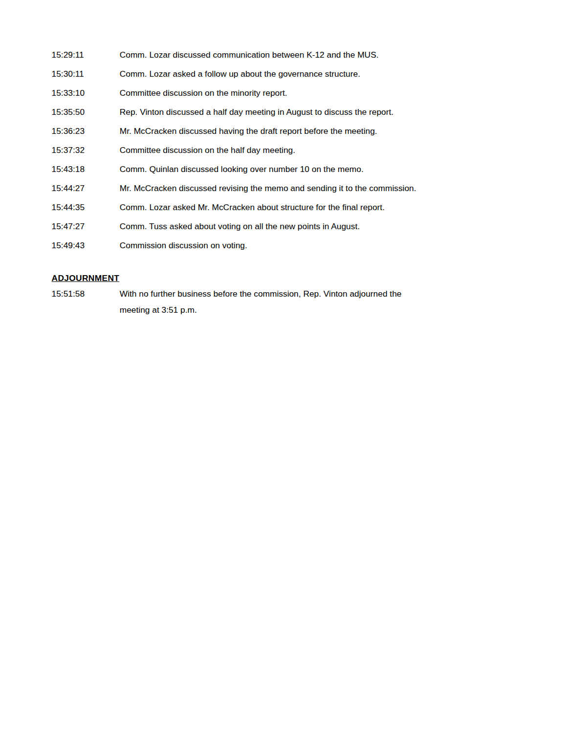| 15:29:11 | Comm. Lozar discussed communication between K-12 and the MUS. |
| 15:30:11 | Comm. Lozar asked a follow up about the governance structure. |
| 15:33:10 | Committee discussion on the minority report. |
| 15:35:50 | Rep. Vinton discussed a half day meeting in August to discuss the report. |
| 15:36:23 | Mr. McCracken discussed having the draft report before the meeting. |
| 15:37:32 | Committee discussion on the half day meeting. |
| 15:43:18 | Comm. Quinlan discussed looking over number 10 on the memo. |
| 15:44:27 | Mr. McCracken discussed revising the memo and sending it to the commission. |
| 15:44:35 | Comm. Lozar asked Mr. McCracken about structure for the final report. |
| 15:47:27 | Comm. Tuss asked about voting on all the new points in August. |
| 15:49:43 | Commission discussion on voting. |
ADJOURNMENT
| 15:51:58 | With no further business before the commission, Rep. Vinton adjourned the meeting at 3:51 p.m. |